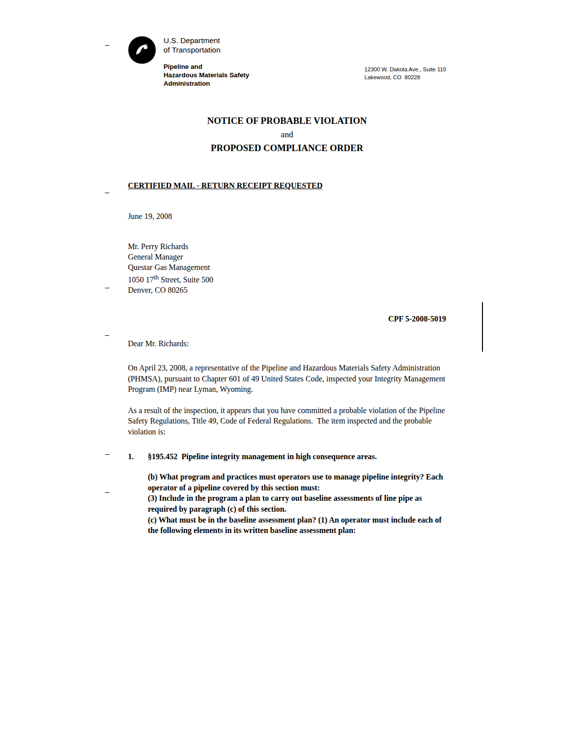U.S. Department
of Transportation
Pipeline and
Hazardous Materials Safety
Administration
12300 W. Dakota Ave., Suite 110
Lakewood, CO 80228
NOTICE OF PROBABLE VIOLATION
and
PROPOSED COMPLIANCE ORDER
CERTIFIED MAIL - RETURN RECEIPT REQUESTED
June 19, 2008
Mr. Perry Richards
General Manager
Questar Gas Management
1050 17th Street, Suite 500
Denver, CO 80265
CPF 5-2008-5019
Dear Mr. Richards:
On April 23, 2008, a representative of the Pipeline and Hazardous Materials Safety Administration (PHMSA), pursuant to Chapter 601 of 49 United States Code, inspected your Integrity Management Program (IMP) near Lyman, Wyoming.
As a result of the inspection, it appears that you have committed a probable violation of the Pipeline Safety Regulations, Title 49, Code of Federal Regulations. The item inspected and the probable violation is:
1.
§195.452 Pipeline integrity management in high consequence areas.
(b) What program and practices must operators use to manage pipeline integrity? Each operator of a pipeline covered by this section must:
(3) Include in the program a plan to carry out baseline assessments of line pipe as required by paragraph (c) of this section.
(c) What must be in the baseline assessment plan? (1) An operator must include each of the following elements in its written baseline assessment plan: